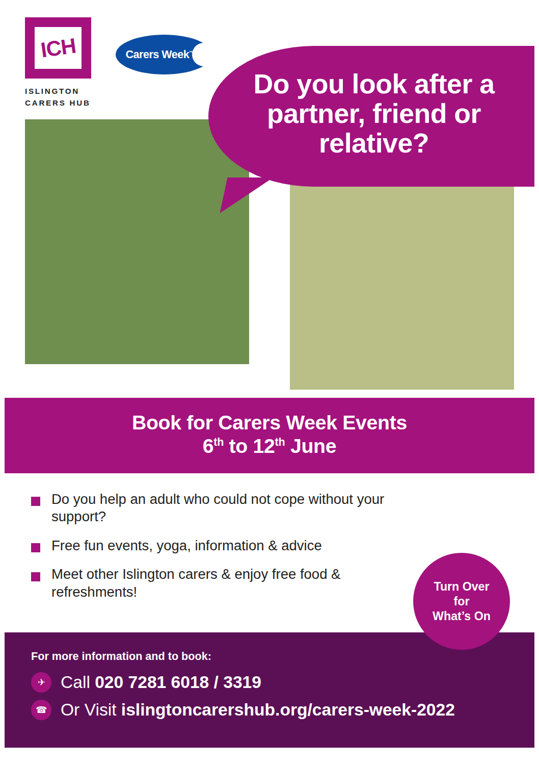ICH
Islington
Carers Hub
Carers Week™
Do you look after a partner, friend or relative?
Book for Carers Week Events
6th to 12th June
Do you help an adult who could not cope without your support?
Free fun events, yoga, information & advice
Meet other Islington carers & enjoy free food & refreshments!
Turn Over
for
What’s On
For more information and to book:
✈ Call 020 7281 6018 / 3319
☎ Or Visit islingtoncarershub.org/carers-week-2022